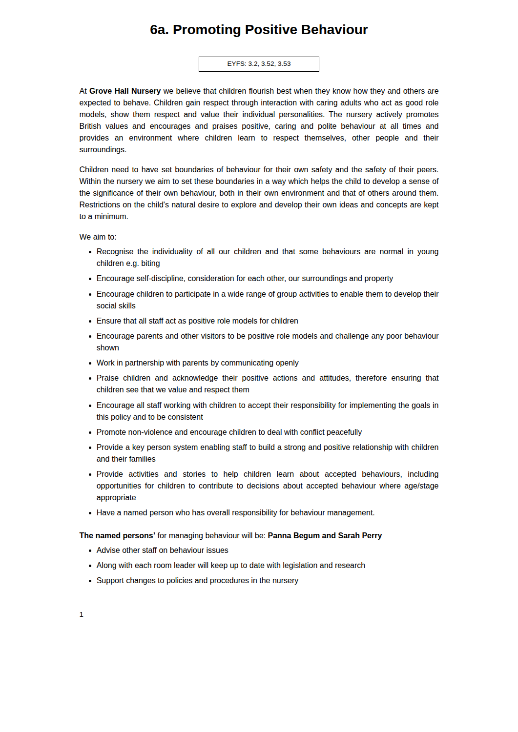6a. Promoting Positive Behaviour
EYFS: 3.2, 3.52, 3.53
At Grove Hall Nursery we believe that children flourish best when they know how they and others are expected to behave. Children gain respect through interaction with caring adults who act as good role models, show them respect and value their individual personalities. The nursery actively promotes British values and encourages and praises positive, caring and polite behaviour at all times and provides an environment where children learn to respect themselves, other people and their surroundings.
Children need to have set boundaries of behaviour for their own safety and the safety of their peers. Within the nursery we aim to set these boundaries in a way which helps the child to develop a sense of the significance of their own behaviour, both in their own environment and that of others around them. Restrictions on the child's natural desire to explore and develop their own ideas and concepts are kept to a minimum.
We aim to:
Recognise the individuality of all our children and that some behaviours are normal in young children e.g. biting
Encourage self-discipline, consideration for each other, our surroundings and property
Encourage children to participate in a wide range of group activities to enable them to develop their social skills
Ensure that all staff act as positive role models for children
Encourage parents and other visitors to be positive role models and challenge any poor behaviour shown
Work in partnership with parents by communicating openly
Praise children and acknowledge their positive actions and attitudes, therefore ensuring that children see that we value and respect them
Encourage all staff working with children to accept their responsibility for implementing the goals in this policy and to be consistent
Promote non-violence and encourage children to deal with conflict peacefully
Provide a key person system enabling staff to build a strong and positive relationship with children and their families
Provide activities and stories to help children learn about accepted behaviours, including opportunities for children to contribute to decisions about accepted behaviour where age/stage appropriate
Have a named person who has overall responsibility for behaviour management.
The named persons’ for managing behaviour will be: Panna Begum and Sarah Perry
Advise other staff on behaviour issues
Along with each room leader will keep up to date with legislation and research
Support changes to policies and procedures in the nursery
1